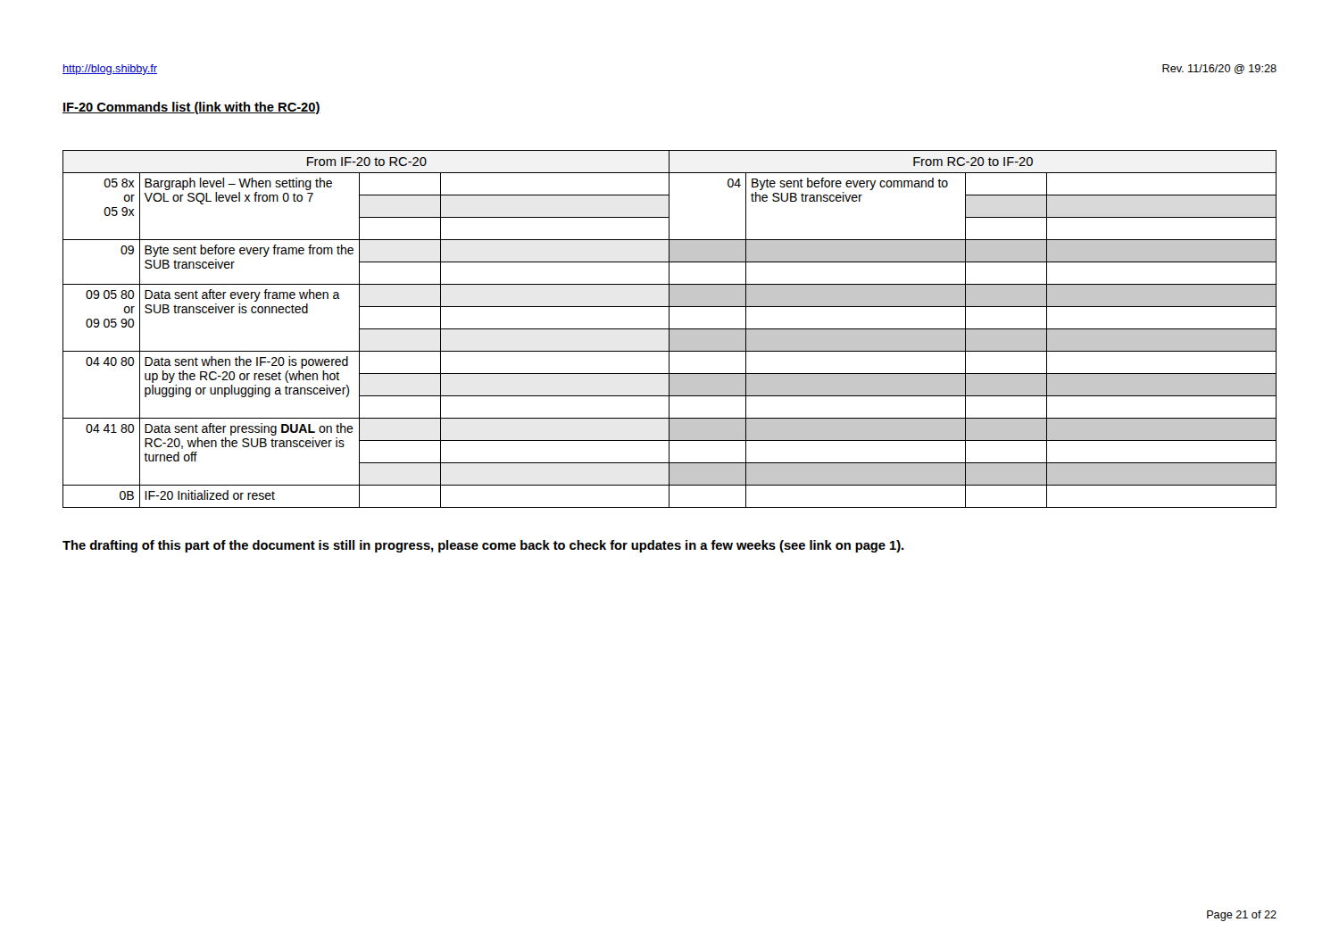http://blog.shibby.fr
Rev. 11/16/20 @ 19:28
IF-20 Commands list (link with the RC-20)
| From IF-20 to RC-20 | From RC-20 to IF-20 |
| --- | --- |
| 05 8x or 05 9x | Bargraph level – When setting the VOL or SQL level x from 0 to 7 | | | 04 | Byte sent before every command to the SUB transceiver | | |
| 09 | Byte sent before every frame from the SUB transceiver | | | | | | |
| 09 05 80 or 09 05 90 | Data sent after every frame when a SUB transceiver is connected | | | | | | |
| 04 40 80 | Data sent when the IF-20 is powered up by the RC-20 or reset (when hot plugging or unplugging a transceiver) | | | | | | |
| 04 41 80 | Data sent after pressing DUAL on the RC-20, when the SUB transceiver is turned off | | | | | | |
| 0B | IF-20 Initialized or reset | | | | | | |
The drafting of this part of the document is still in progress, please come back to check for updates in a few weeks (see link on page 1).
Page 21 of 22